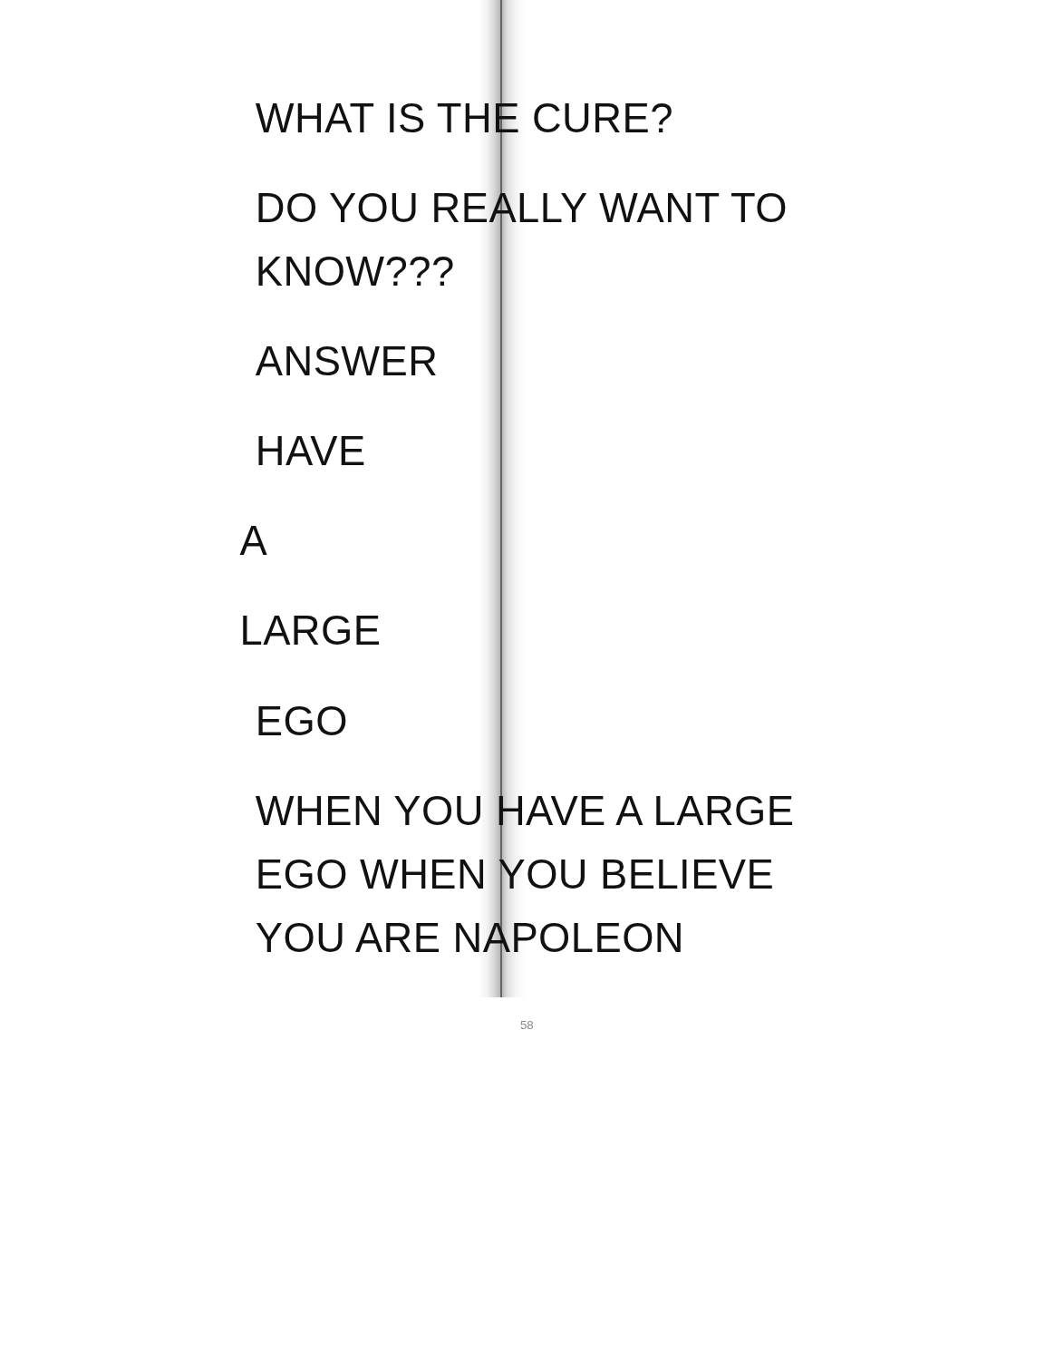WHAT IS THE CURE?
DO YOU REALLY WANT TO KNOW???
ANSWER
HAVE
A
LARGE
EGO
WHEN YOU HAVE A LARGE EGO WHEN YOU BELIEVE YOU ARE NAPOLEON
58